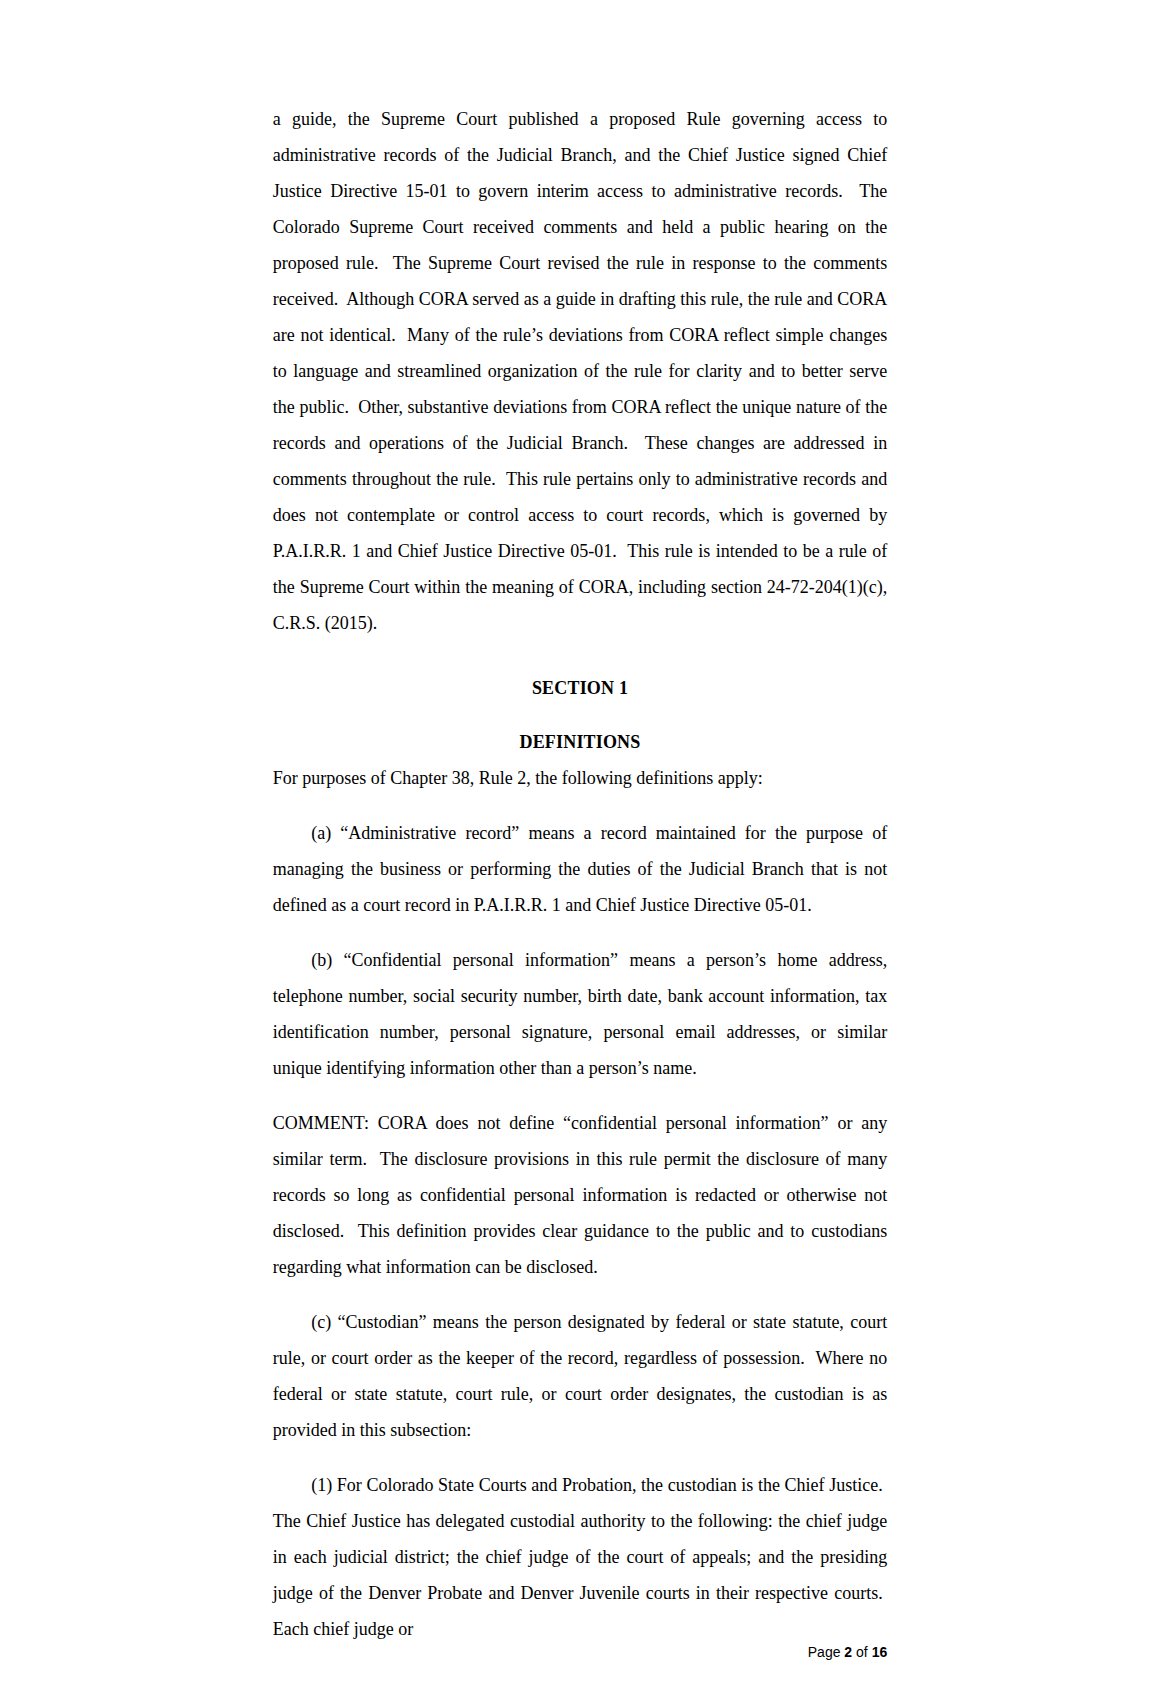a guide, the Supreme Court published a proposed Rule governing access to administrative records of the Judicial Branch, and the Chief Justice signed Chief Justice Directive 15-01 to govern interim access to administrative records. The Colorado Supreme Court received comments and held a public hearing on the proposed rule. The Supreme Court revised the rule in response to the comments received. Although CORA served as a guide in drafting this rule, the rule and CORA are not identical. Many of the rule’s deviations from CORA reflect simple changes to language and streamlined organization of the rule for clarity and to better serve the public. Other, substantive deviations from CORA reflect the unique nature of the records and operations of the Judicial Branch. These changes are addressed in comments throughout the rule. This rule pertains only to administrative records and does not contemplate or control access to court records, which is governed by P.A.I.R.R. 1 and Chief Justice Directive 05-01. This rule is intended to be a rule of the Supreme Court within the meaning of CORA, including section 24-72-204(1)(c), C.R.S. (2015).
SECTION 1
DEFINITIONS
For purposes of Chapter 38, Rule 2, the following definitions apply:
(a) “Administrative record” means a record maintained for the purpose of managing the business or performing the duties of the Judicial Branch that is not defined as a court record in P.A.I.R.R. 1 and Chief Justice Directive 05-01.
(b) “Confidential personal information” means a person’s home address, telephone number, social security number, birth date, bank account information, tax identification number, personal signature, personal email addresses, or similar unique identifying information other than a person’s name.
COMMENT: CORA does not define “confidential personal information” or any similar term. The disclosure provisions in this rule permit the disclosure of many records so long as confidential personal information is redacted or otherwise not disclosed. This definition provides clear guidance to the public and to custodians regarding what information can be disclosed.
(c) “Custodian” means the person designated by federal or state statute, court rule, or court order as the keeper of the record, regardless of possession. Where no federal or state statute, court rule, or court order designates, the custodian is as provided in this subsection:
(1) For Colorado State Courts and Probation, the custodian is the Chief Justice. The Chief Justice has delegated custodial authority to the following: the chief judge in each judicial district; the chief judge of the court of appeals; and the presiding judge of the Denver Probate and Denver Juvenile courts in their respective courts. Each chief judge or
Page 2 of 16